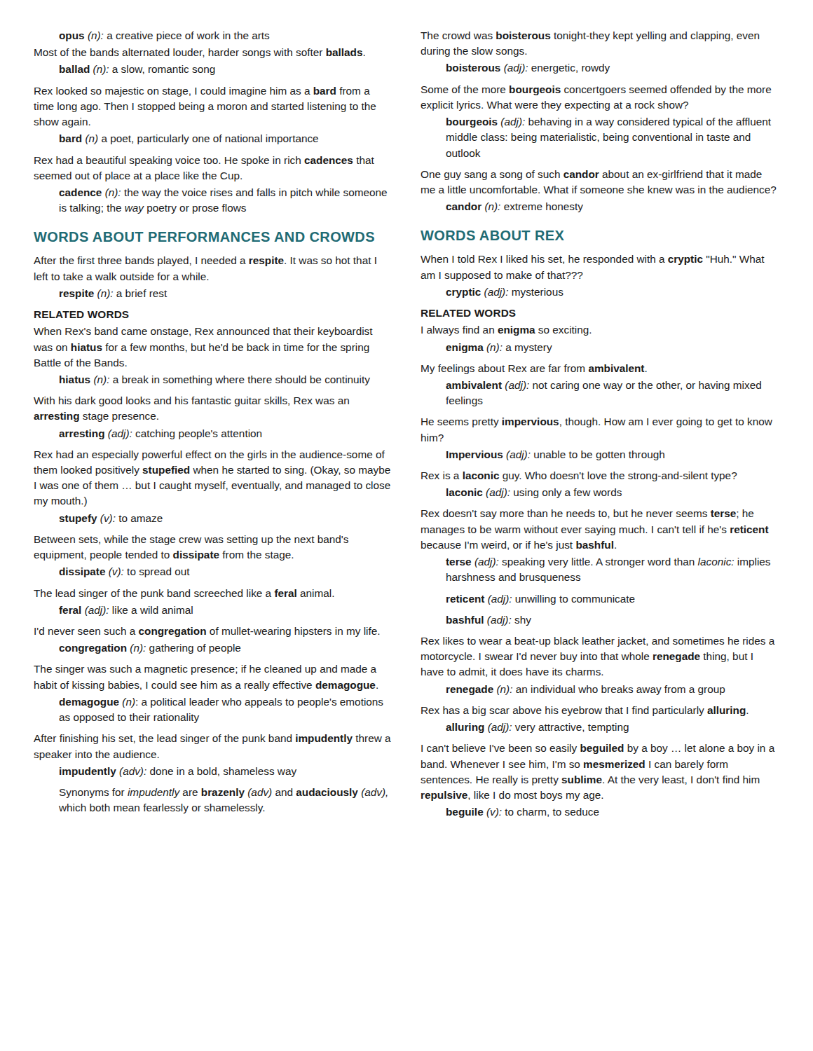opus (n): a creative piece of work in the arts
Most of the bands alternated louder, harder songs with softer ballads.
ballad (n): a slow, romantic song
Rex looked so majestic on stage, I could imagine him as a bard from a time long ago. Then I stopped being a moron and started listening to the show again.
bard (n) a poet, particularly one of national importance
Rex had a beautiful speaking voice too. He spoke in rich cadences that seemed out of place at a place like the Cup.
cadence (n): the way the voice rises and falls in pitch while someone is talking; the way poetry or prose flows
Words about performances and crowds
After the first three bands played, I needed a respite. It was so hot that I left to take a walk outside for a while.
respite (n): a brief rest
Related words
When Rex's band came onstage, Rex announced that their keyboardist was on hiatus for a few months, but he'd be back in time for the spring Battle of the Bands.
hiatus (n): a break in something where there should be continuity
With his dark good looks and his fantastic guitar skills, Rex was an arresting stage presence.
arresting (adj): catching people's attention
Rex had an especially powerful effect on the girls in the audience-some of them looked positively stupefied when he started to sing. (Okay, so maybe I was one of them … but I caught myself, eventually, and managed to close my mouth.)
stupefy (v): to amaze
Between sets, while the stage crew was setting up the next band's equipment, people tended to dissipate from the stage.
dissipate (v): to spread out
The lead singer of the punk band screeched like a feral animal.
feral (adj): like a wild animal
I'd never seen such a congregation of mullet-wearing hipsters in my life.
congregation (n): gathering of people
The singer was such a magnetic presence; if he cleaned up and made a habit of kissing babies, I could see him as a really effective demagogue.
demagogue (n): a political leader who appeals to people's emotions as opposed to their rationality
After finishing his set, the lead singer of the punk band impudently threw a speaker into the audience.
impudently (adv): done in a bold, shameless way
Synonyms for impudently are brazenly (adv) and audaciously (adv), which both mean fearlessly or shamelessly.
The crowd was boisterous tonight-they kept yelling and clapping, even during the slow songs.
boisterous (adj): energetic, rowdy
Some of the more bourgeois concertgoers seemed offended by the more explicit lyrics. What were they expecting at a rock show?
bourgeois (adj): behaving in a way considered typical of the affluent middle class: being materialistic, being conventional in taste and outlook
One guy sang a song of such candor about an ex-girlfriend that it made me a little uncomfortable. What if someone she knew was in the audience?
candor (n): extreme honesty
Words about Rex
When I told Rex I liked his set, he responded with a cryptic "Huh." What am I supposed to make of that???
cryptic (adj): mysterious
Related words
I always find an enigma so exciting.
enigma (n): a mystery
My feelings about Rex are far from ambivalent.
ambivalent (adj): not caring one way or the other, or having mixed feelings
He seems pretty impervious, though. How am I ever going to get to know him?
Impervious (adj): unable to be gotten through
Rex is a laconic guy. Who doesn't love the strong-and-silent type?
laconic (adj): using only a few words
Rex doesn't say more than he needs to, but he never seems terse; he manages to be warm without ever saying much. I can't tell if he's reticent because I'm weird, or if he's just bashful.
terse (adj): speaking very little. A stronger word than laconic: implies harshness and brusqueness
reticent (adj): unwilling to communicate
bashful (adj): shy
Rex likes to wear a beat-up black leather jacket, and sometimes he rides a motorcycle. I swear I'd never buy into that whole renegade thing, but I have to admit, it does have its charms.
renegade (n): an individual who breaks away from a group
Rex has a big scar above his eyebrow that I find particularly alluring.
alluring (adj): very attractive, tempting
I can't believe I've been so easily beguiled by a boy … let alone a boy in a band. Whenever I see him, I'm so mesmerized I can barely form sentences. He really is pretty sublime. At the very least, I don't find him repulsive, like I do most boys my age.
beguile (v): to charm, to seduce